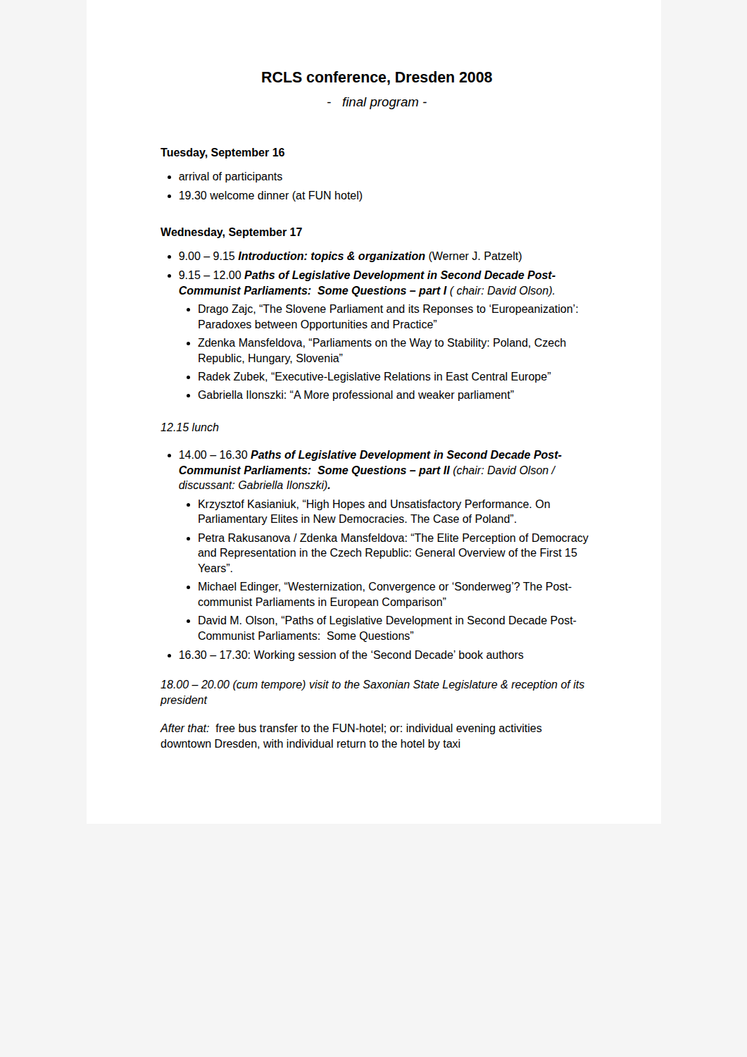RCLS conference, Dresden 2008
- final program -
Tuesday, September 16
arrival of participants
19.30 welcome dinner (at FUN hotel)
Wednesday, September 17
9.00 – 9.15 Introduction: topics & organization (Werner J. Patzelt)
9.15 – 12.00 Paths of Legislative Development in Second Decade Post-Communist Parliaments: Some Questions – part I ( chair: David Olson).
Drago Zajc, “The Slovene Parliament and its Reponses to ‘Europeanization’: Paradoxes between Opportunities and Practice”
Zdenka Mansfeldova, “Parliaments on the Way to Stability: Poland, Czech Republic, Hungary, Slovenia”
Radek Zubek, “Executive-Legislative Relations in East Central Europe”
Gabriella Ilonszki: “A More professional and weaker parliament”
12.15 lunch
14.00 – 16.30 Paths of Legislative Development in Second Decade Post-Communist Parliaments: Some Questions – part II (chair: David Olson / discussant: Gabriella Ilonszki).
Krzysztof Kasianiuk, “High Hopes and Unsatisfactory Performance. On Parliamentary Elites in New Democracies. The Case of Poland”.
Petra Rakusanova / Zdenka Mansfeldova: “The Elite Perception of Democracy and Representation in the Czech Republic: General Overview of the First 15 Years”.
Michael Edinger, “Westernization, Convergence or ‘Sonderweg’? The Post-communist Parliaments in European Comparison”
David M. Olson, “Paths of Legislative Development in Second Decade Post-Communist Parliaments: Some Questions”
16.30 – 17.30: Working session of the ‘Second Decade’ book authors
18.00 – 20.00 (cum tempore) visit to the Saxonian State Legislature & reception of its president
After that: free bus transfer to the FUN-hotel; or: individual evening activities downtown Dresden, with individual return to the hotel by taxi